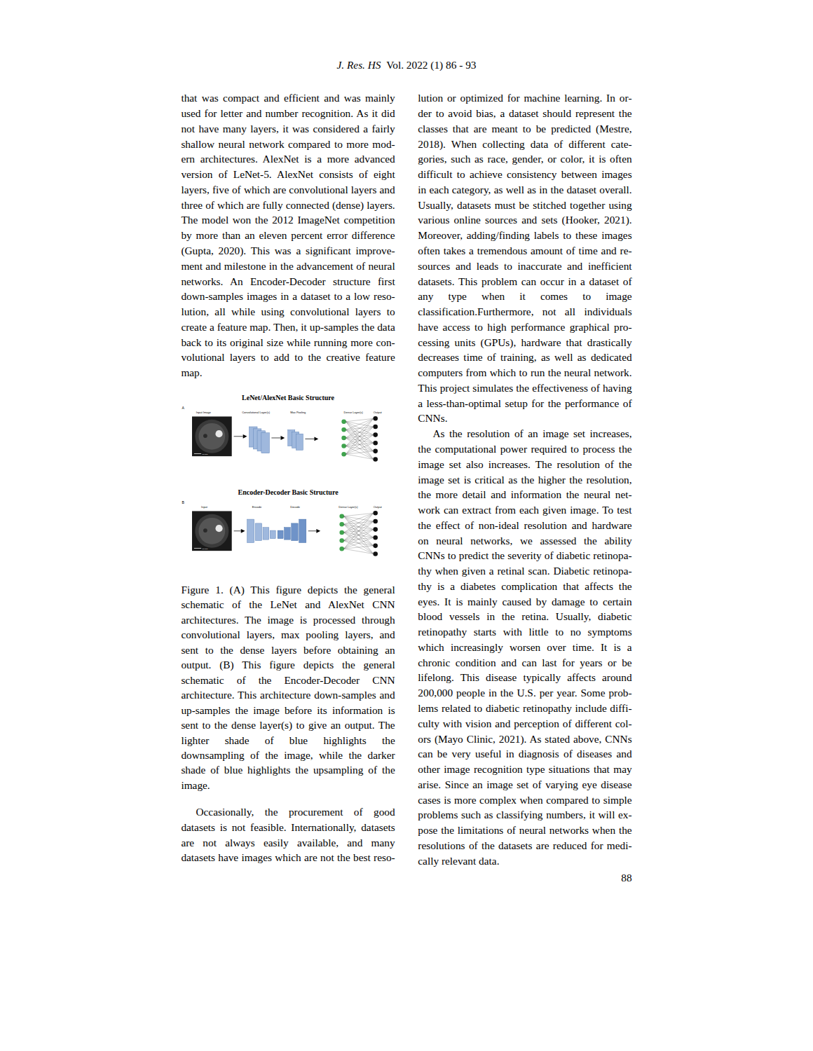J. Res. HS Vol. 2022 (1) 86 - 93
that was compact and efficient and was mainly used for letter and number recognition. As it did not have many layers, it was considered a fairly shallow neural network compared to more modern architectures. AlexNet is a more advanced version of LeNet-5. AlexNet consists of eight layers, five of which are convolutional layers and three of which are fully connected (dense) layers. The model won the 2012 ImageNet competition by more than an eleven percent error difference (Gupta, 2020). This was a significant improvement and milestone in the advancement of neural networks. An Encoder-Decoder structure first down-samples images in a dataset to a low resolution, all while using convolutional layers to create a feature map. Then, it up-samples the data back to its original size while running more convolutional layers to add to the creative feature map.
LeNet/AlexNet Basic Structure
A Input Image Convolutional Layer(s) Max Pooling Dense Layer(s) Output 10 mm
Encoder-Decoder Basic Structure
B Input Encode Decode Dense Layer(s) Output 10 mm
Figure 1. (A) This figure depicts the general schematic of the LeNet and AlexNet CNN architectures. The image is processed through convolutional layers, max pooling layers, and sent to the dense layers before obtaining an output. (B) This figure depicts the general schematic of the Encoder-Decoder CNN architecture. This architecture down-samples and up-samples the image before its information is sent to the dense layer(s) to give an output. The lighter shade of blue highlights the downsampling of the image, while the darker shade of blue highlights the upsampling of the image.
Occasionally, the procurement of good datasets is not feasible. Internationally, datasets are not always easily available, and many datasets have images which are not the best resolution or optimized for machine learning. In order to avoid bias, a dataset should represent the classes that are meant to be predicted (Mestre, 2018). When collecting data of different categories, such as race, gender, or color, it is often difficult to achieve consistency between images in each category, as well as in the dataset overall. Usually, datasets must be stitched together using various online sources and sets (Hooker, 2021). Moreover, adding/finding labels to these images often takes a tremendous amount of time and resources and leads to inaccurate and inefficient datasets. This problem can occur in a dataset of any type when it comes to image classification.Furthermore, not all individuals have access to high performance graphical processing units (GPUs), hardware that drastically decreases time of training, as well as dedicated computers from which to run the neural network. This project simulates the effectiveness of having a less-than-optimal setup for the performance of CNNs.
As the resolution of an image set increases, the computational power required to process the image set also increases. The resolution of the image set is critical as the higher the resolution, the more detail and information the neural network can extract from each given image. To test the effect of non-ideal resolution and hardware on neural networks, we assessed the ability CNNs to predict the severity of diabetic retinopathy when given a retinal scan. Diabetic retinopathy is a diabetes complication that affects the eyes. It is mainly caused by damage to certain blood vessels in the retina. Usually, diabetic retinopathy starts with little to no symptoms which increasingly worsen over time. It is a chronic condition and can last for years or be lifelong. This disease typically affects around 200,000 people in the U.S. per year. Some problems related to diabetic retinopathy include difficulty with vision and perception of different colors (Mayo Clinic, 2021). As stated above, CNNs can be very useful in diagnosis of diseases and other image recognition type situations that may arise. Since an image set of varying eye disease cases is more complex when compared to simple problems such as classifying numbers, it will expose the limitations of neural networks when the resolutions of the datasets are reduced for medically relevant data.
88